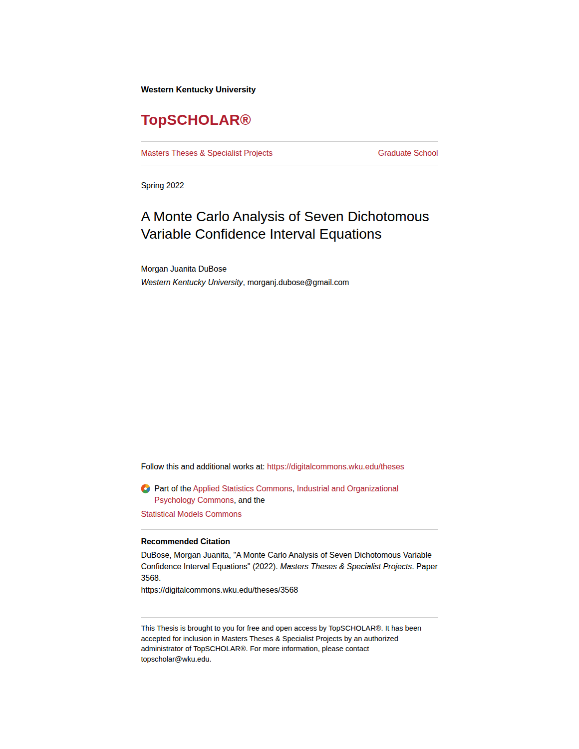Western Kentucky University
TopSCHOLAR®
Masters Theses & Specialist Projects Graduate School
Spring 2022
A Monte Carlo Analysis of Seven Dichotomous Variable Confidence Interval Equations
Morgan Juanita DuBose
Western Kentucky University, morganj.dubose@gmail.com
Follow this and additional works at: https://digitalcommons.wku.edu/theses
Part of the Applied Statistics Commons, Industrial and Organizational Psychology Commons, and the
Statistical Models Commons
Recommended Citation
DuBose, Morgan Juanita, "A Monte Carlo Analysis of Seven Dichotomous Variable Confidence Interval Equations" (2022). Masters Theses & Specialist Projects. Paper 3568.
https://digitalcommons.wku.edu/theses/3568
This Thesis is brought to you for free and open access by TopSCHOLAR®. It has been accepted for inclusion in Masters Theses & Specialist Projects by an authorized administrator of TopSCHOLAR®. For more information, please contact topscholar@wku.edu.